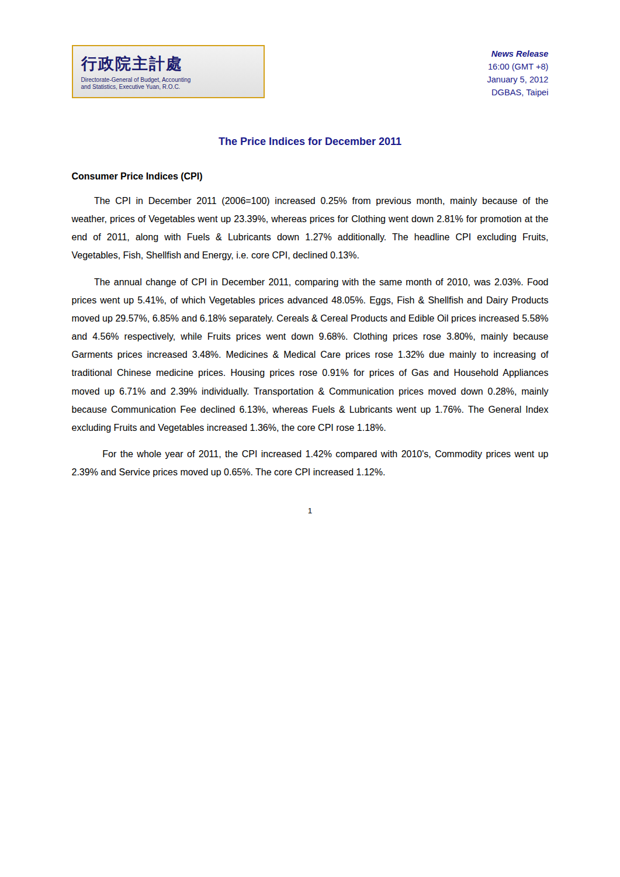行政院主計處
Directorate-General of Budget, Accounting
and Statistics, Executive Yuan, R.O.C.
News Release
16:00 (GMT +8)
January 5, 2012
DGBAS, Taipei
The Price Indices for December 2011
Consumer Price Indices (CPI)
The CPI in December 2011 (2006=100) increased 0.25% from previous month, mainly because of the weather, prices of Vegetables went up 23.39%, whereas prices for Clothing went down 2.81% for promotion at the end of 2011, along with Fuels & Lubricants down 1.27% additionally. The headline CPI excluding Fruits, Vegetables, Fish, Shellfish and Energy, i.e. core CPI, declined 0.13%.
The annual change of CPI in December 2011, comparing with the same month of 2010, was 2.03%. Food prices went up 5.41%, of which Vegetables prices advanced 48.05%. Eggs, Fish & Shellfish and Dairy Products moved up 29.57%, 6.85% and 6.18% separately. Cereals & Cereal Products and Edible Oil prices increased 5.58% and 4.56% respectively, while Fruits prices went down 9.68%. Clothing prices rose 3.80%, mainly because Garments prices increased 3.48%. Medicines & Medical Care prices rose 1.32% due mainly to increasing of traditional Chinese medicine prices. Housing prices rose 0.91% for prices of Gas and Household Appliances moved up 6.71% and 2.39% individually. Transportation & Communication prices moved down 0.28%, mainly because Communication Fee declined 6.13%, whereas Fuels & Lubricants went up 1.76%. The General Index excluding Fruits and Vegetables increased 1.36%, the core CPI rose 1.18%.
For the whole year of 2011, the CPI increased 1.42% compared with 2010's, Commodity prices went up 2.39% and Service prices moved up 0.65%. The core CPI increased 1.12%.
1